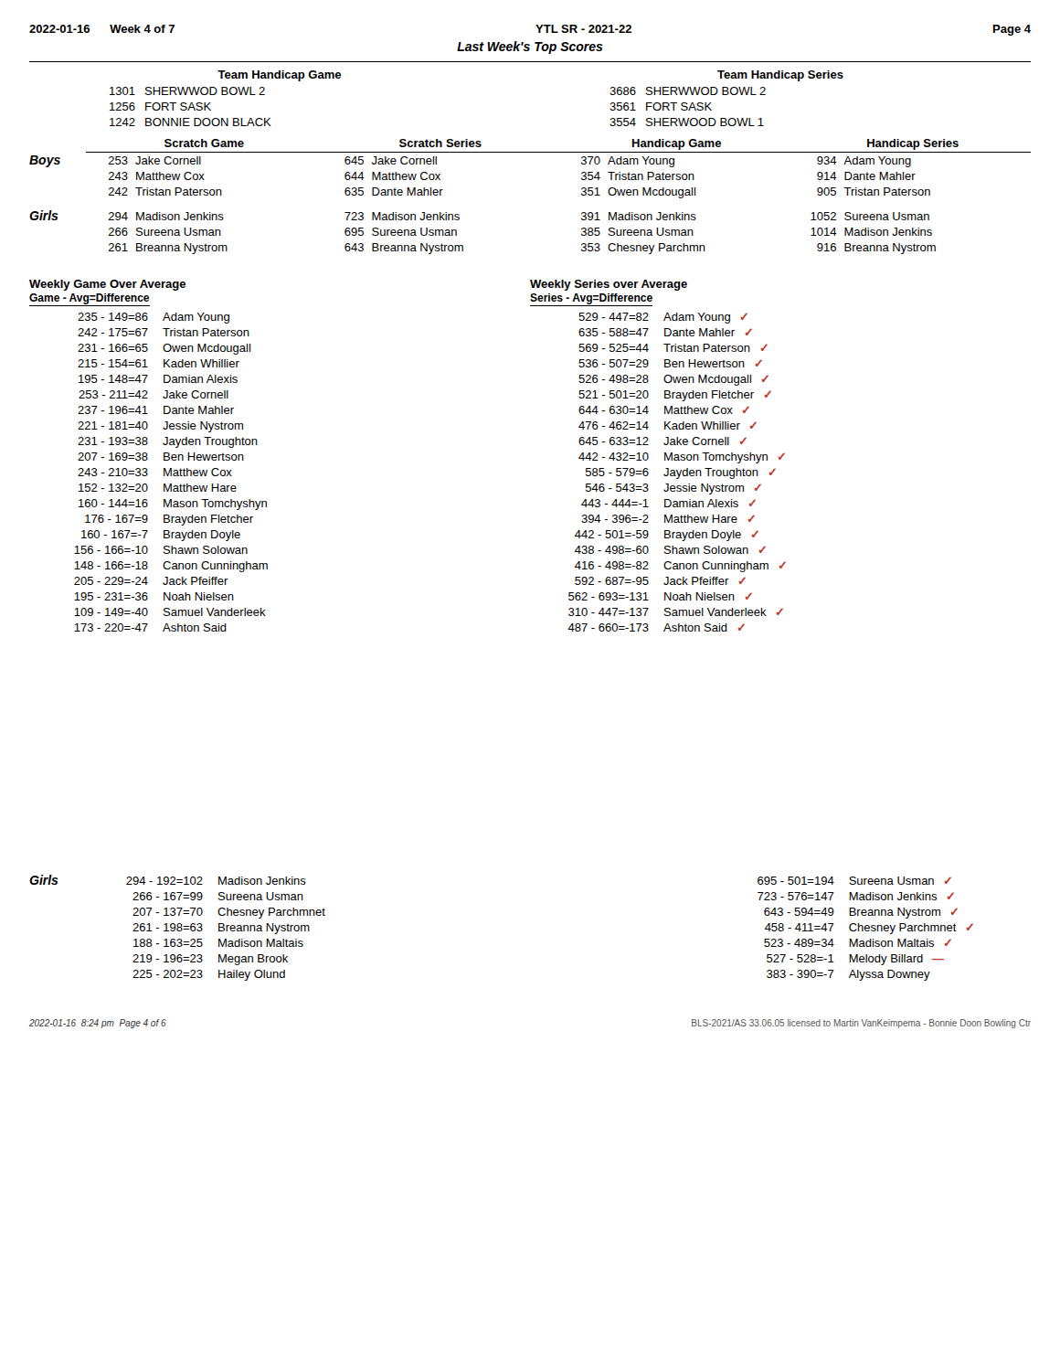2022-01-16 Week 4 of 7
YTL SR - 2021-22
Page 4
Last Week's Top Scores
| Team Handicap Game / / 1301 / SHERWWOD BOWL 2 / / / 1256 / FORT SASK / / / 1242 / BONNIE DOON BLACK / | Team Handicap Series / / 3686 / SHERWWOD BOWL 2 / / / 3561 / FORT SASK / / / 3554 / SHERWOOD BOWL 1 / |
| | Scratch Game | Scratch Series | Handicap Game | Handicap Series |
| --- | --- | --- | --- | --- |
| Boys | / 253 / Jake Cornell / / 243 / Matthew Cox / / 242 / Tristan Paterson / | / 645 / Jake Cornell / / 644 / Matthew Cox / / 635 / Dante Mahler / | / 370 / Adam Young / / 354 / Tristan Paterson / / 351 / Owen Mcdougall / | / 934 / Adam Young / / 914 / Dante Mahler / / 905 / Tristan Paterson / |
| Girls | / 294 / Madison Jenkins / / 266 / Sureena Usman / / 261 / Breanna Nystrom / | / 723 / Madison Jenkins / / 695 / Sureena Usman / / 643 / Breanna Nystrom / | / 391 / Madison Jenkins / / 385 / Sureena Usman / / 353 / Chesney Parchmn / | / 1052 / Sureena Usman / / 1014 / Madison Jenkins / / 916 / Breanna Nystrom / |
| Weekly Game Over Average Game - Avg=Difference | Weekly Series over Average Series - Avg=Difference |
| / 235 - 149=86 / Adam Young / / 242 - 175=67 / Tristan Paterson / / 231 - 166=65 / Owen Mcdougall / / 215 - 154=61 / Kaden Whillier / / 195 - 148=47 / Damian Alexis / / 253 - 211=42 / Jake Cornell / / 237 - 196=41 / Dante Mahler / / 221 - 181=40 / Jessie Nystrom / / 231 - 193=38 / Jayden Troughton / / 207 - 169=38 / Ben Hewertson / / 243 - 210=33 / Matthew Cox / / 152 - 132=20 / Matthew Hare / / 160 - 144=16 / Mason Tomchyshyn / / 176 - 167=9 / Brayden Fletcher / / 160 - 167=-7 / Brayden Doyle / / 156 - 166=-10 / Shawn Solowan / / 148 - 166=-18 / Canon Cunningham / / 205 - 229=-24 / Jack Pfeiffer / / 195 - 231=-36 / Noah Nielsen / / 109 - 149=-40 / Samuel Vanderleek / / 173 - 220=-47 / Ashton Said / | / 529 - 447=82 / Adam Young ✓ / / 635 - 588=47 / Dante Mahler ✓ / / 569 - 525=44 / Tristan Paterson ✓ / / 536 - 507=29 / Ben Hewertson ✓ / / 526 - 498=28 / Owen Mcdougall ✓ / / 521 - 501=20 / Brayden Fletcher ✓ / / 644 - 630=14 / Matthew Cox ✓ / / 476 - 462=14 / Kaden Whillier ✓ / / 645 - 633=12 / Jake Cornell ✓ / / 442 - 432=10 / Mason Tomchyshyn ✓ / / 585 - 579=6 / Jayden Troughton ✓ / / 546 - 543=3 / Jessie Nystrom ✓ / / 443 - 444=-1 / Damian Alexis ✓ / / 394 - 396=-2 / Matthew Hare ✓ / / 442 - 501=-59 / Brayden Doyle ✓ / / 438 - 498=-60 / Shawn Solowan ✓ / / 416 - 498=-82 / Canon Cunningham ✓ / / 592 - 687=-95 / Jack Pfeiffer ✓ / / 562 - 693=-131 / Noah Nielsen ✓ / / 310 - 447=-137 / Samuel Vanderleek ✓ / / 487 - 660=-173 / Ashton Said ✓ / |
| Girls | / 294 - 192=102 / Madison Jenkins / / 266 - 167=99 / Sureena Usman / / 207 - 137=70 / Chesney Parchmnet / / 261 - 198=63 / Breanna Nystrom / / 188 - 163=25 / Madison Maltais / / 219 - 196=23 / Megan Brook / / 225 - 202=23 / Hailey Olund / | | / 695 - 501=194 / Sureena Usman ✓ / / 723 - 576=147 / Madison Jenkins ✓ / / 643 - 594=49 / Breanna Nystrom ✓ / / 458 - 411=47 / Chesney Parchmnet ✓ / / 523 - 489=34 / Madison Maltais ✓ / / 527 - 528=-1 / Melody Billard — / / 383 - 390=-7 / Alyssa Downey / |
2022-01-16 8:24 pm Page 4 of 6
BLS-2021/AS 33.06.05 licensed to Martin VanKeimpema - Bonnie Doon Bowling Ctr